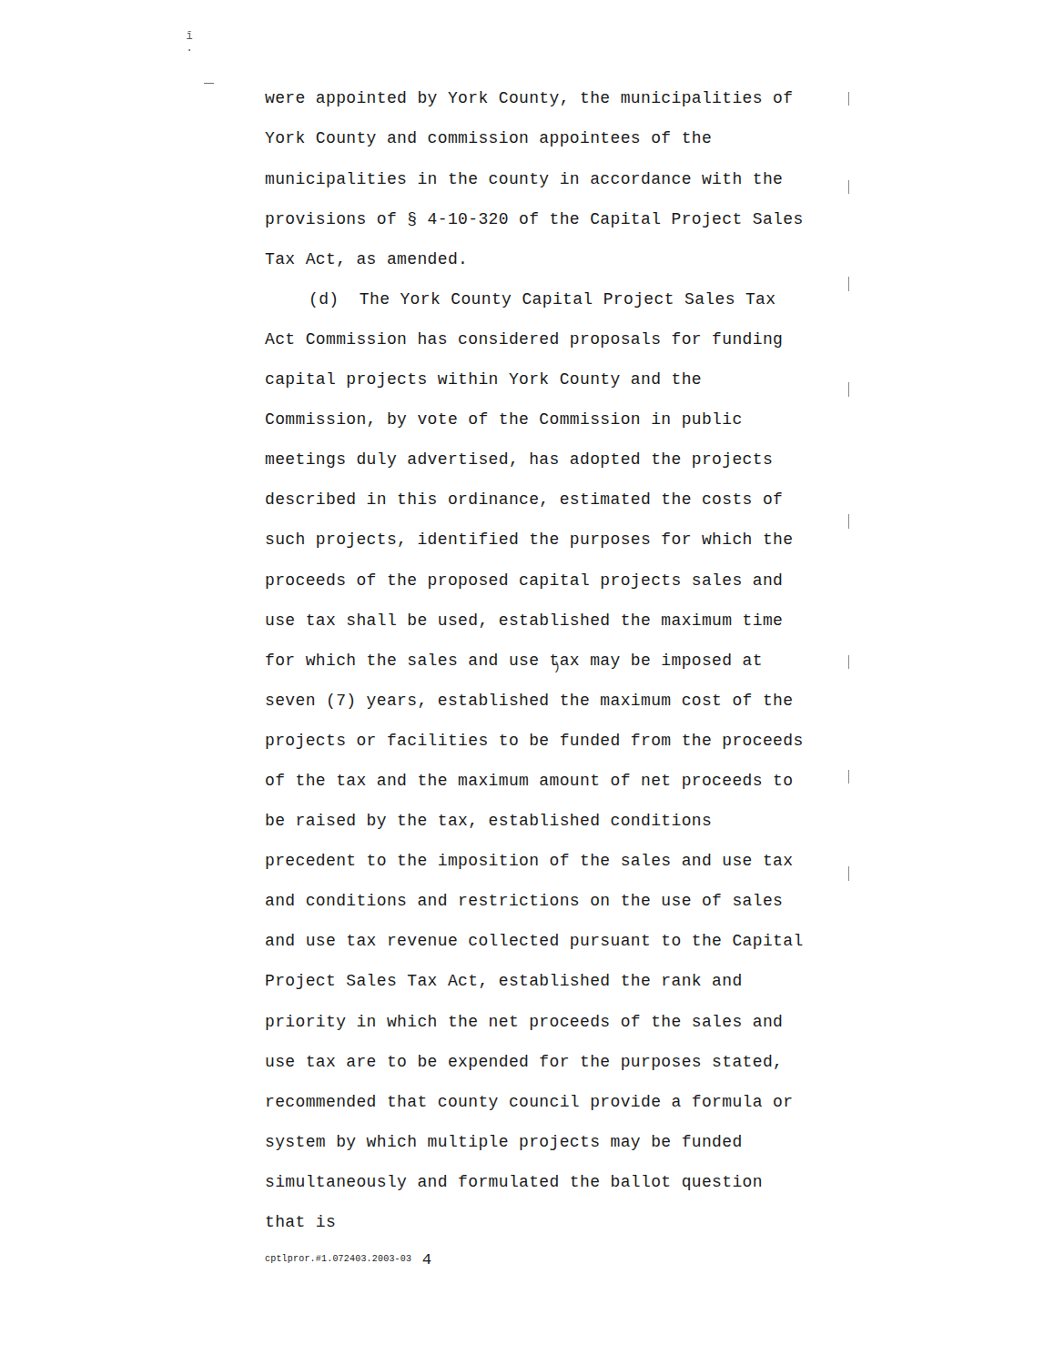ī .
were appointed by York County, the municipalities of York County and commission appointees of the municipalities in the county in accordance with the provisions of § 4-10-320 of the Capital Project Sales Tax Act, as amended.
(d) The York County Capital Project Sales Tax Act Commission has considered proposals for funding capital projects within York County and the Commission, by vote of the Commission in public meetings duly advertised, has adopted the projects described in this ordinance, estimated the costs of such projects, identified the purposes for which the proceeds of the proposed capital projects sales and use tax shall be used, established the maximum time for which the sales and use tax may be imposed at seven (7) years, established the maximum cost of the projects or facilities to be funded from the proceeds of the tax and the maximum amount of net proceeds to be raised by the tax, established conditions precedent to the imposition of the sales and use tax and conditions and restrictions on the use of sales and use tax revenue collected pursuant to the Capital Project Sales Tax Act, established the rank and priority in which the net proceeds of the sales and use tax are to be expended for the purposes stated, recommended that county council provide a formula or system by which multiple projects may be funded simultaneously and formulated the ballot question that is
)
cptlpror.#1.072403.2003-03
4